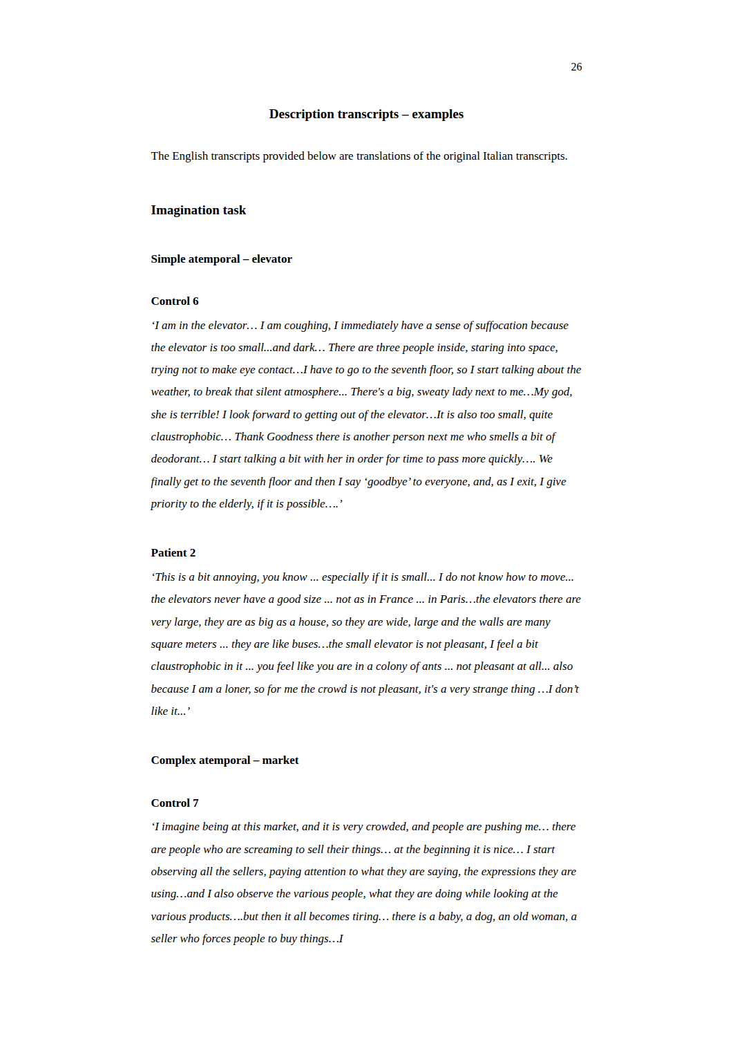26
Description transcripts – examples
The English transcripts provided below are translations of the original Italian transcripts.
Imagination task
Simple atemporal – elevator
Control 6
‘I am in the elevator… I am coughing, I immediately have a sense of suffocation because the elevator is too small...and dark… There are three people inside, staring into space, trying not to make eye contact…I have to go to the seventh floor, so I start talking about the weather, to break that silent atmosphere... There's a big, sweaty lady next to me…My god, she is terrible! I look forward to getting out of the elevator…It is also too small, quite claustrophobic… Thank Goodness there is another person next me who smells a bit of deodorant… I start talking a bit with her in order for time to pass more quickly…. We finally get to the seventh floor and then I say ‘goodbye’ to everyone, and, as I exit, I give priority to the elderly, if it is possible….’
Patient 2
‘This is a bit annoying, you know ... especially if it is small... I do not know how to move... the elevators never have a good size ... not as in France ... in Paris…the elevators there are very large, they are as big as a house, so they are wide, large and the walls are many square meters ... they are like buses…the small elevator is not pleasant, I feel a bit claustrophobic in it ... you feel like you are in a colony of ants ... not pleasant at all... also because I am a loner, so for me the crowd is not pleasant, it's a very strange thing …I don’t like it...’
Complex atemporal – market
Control 7
‘I imagine being at this market, and it is very crowded, and people are pushing me… there are people who are screaming to sell their things… at the beginning it is nice… I start observing all the sellers, paying attention to what they are saying, the expressions they are using…and I also observe the various people, what they are doing while looking at the various products….but then it all becomes tiring… there is a baby, a dog, an old woman, a seller who forces people to buy things…I